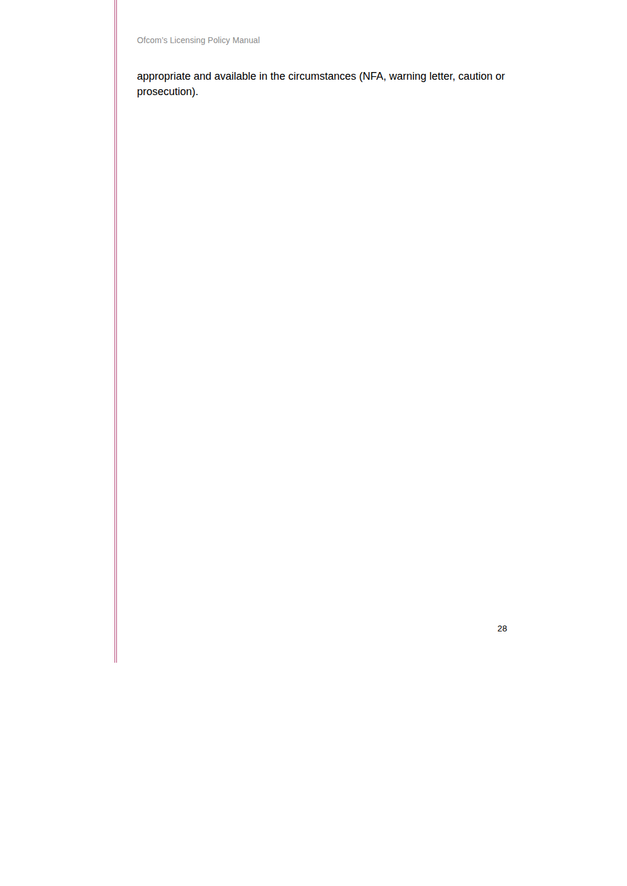Ofcom’s Licensing Policy Manual
appropriate and available in the circumstances (NFA, warning letter, caution or prosecution).
28